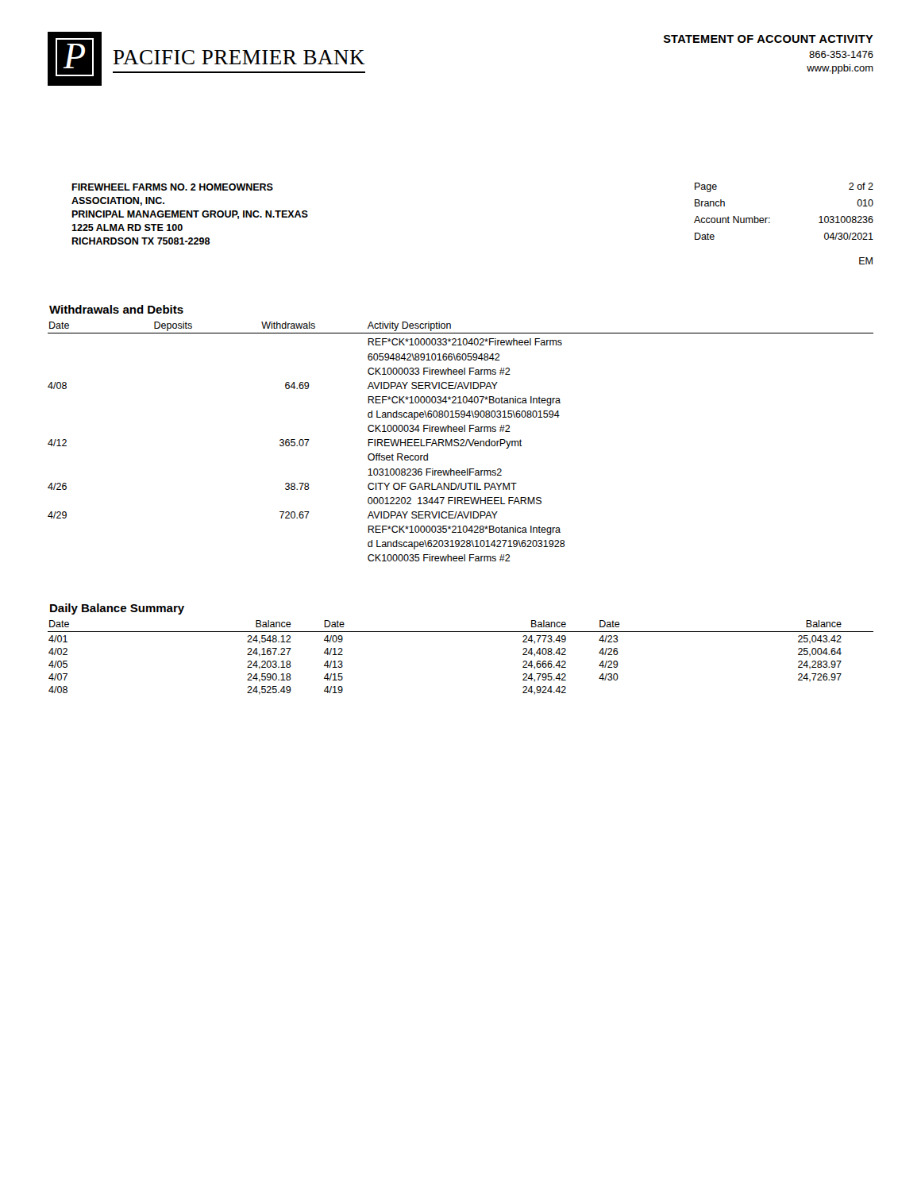P
PACIFIC PREMIER BANK
STATEMENT OF ACCOUNT ACTIVITY
866-353-1476
www.ppbi.com
FIREWHEEL FARMS NO. 2 HOMEOWNERS
ASSOCIATION, INC.
PRINCIPAL MANAGEMENT GROUP, INC. N.TEXAS
1225 ALMA RD STE 100
RICHARDSON TX 75081-2298
| Page | 2 of 2 |
| Branch | 010 |
| Account Number: | 1031008236 |
| Date | 04/30/2021 |
EM
Withdrawals and Debits
| Date | Deposits | Withdrawals | Activity Description |
| --- | --- | --- | --- |
| | | | REF*CK*1000033*210402*Firewheel Farms 60594842\8910166\60594842 CK1000033 Firewheel Farms #2 |
| 4/08 | | 64.69 | AVIDPAY SERVICE/AVIDPAY REF*CK*1000034*210407*Botanica Integra d Landscape\60801594\9080315\60801594 CK1000034 Firewheel Farms #2 |
| 4/12 | | 365.07 | FIREWHEELFARMS2/VendorPymt Offset Record 1031008236 FirewheelFarms2 |
| 4/26 | | 38.78 | CITY OF GARLAND/UTIL PAYMT 00012202 13447 FIREWHEEL FARMS |
| 4/29 | | 720.67 | AVIDPAY SERVICE/AVIDPAY REF*CK*1000035*210428*Botanica Integra d Landscape\62031928\10142719\62031928 CK1000035 Firewheel Farms #2 |
Daily Balance Summary
| Date | Balance | Date | Balance | Date | Balance |
| --- | --- | --- | --- | --- | --- |
| 4/01 | 24,548.12 | 4/09 | 24,773.49 | 4/23 | 25,043.42 |
| 4/02 | 24,167.27 | 4/12 | 24,408.42 | 4/26 | 25,004.64 |
| 4/05 | 24,203.18 | 4/13 | 24,666.42 | 4/29 | 24,283.97 |
| 4/07 | 24,590.18 | 4/15 | 24,795.42 | 4/30 | 24,726.97 |
| 4/08 | 24,525.49 | 4/19 | 24,924.42 | | |